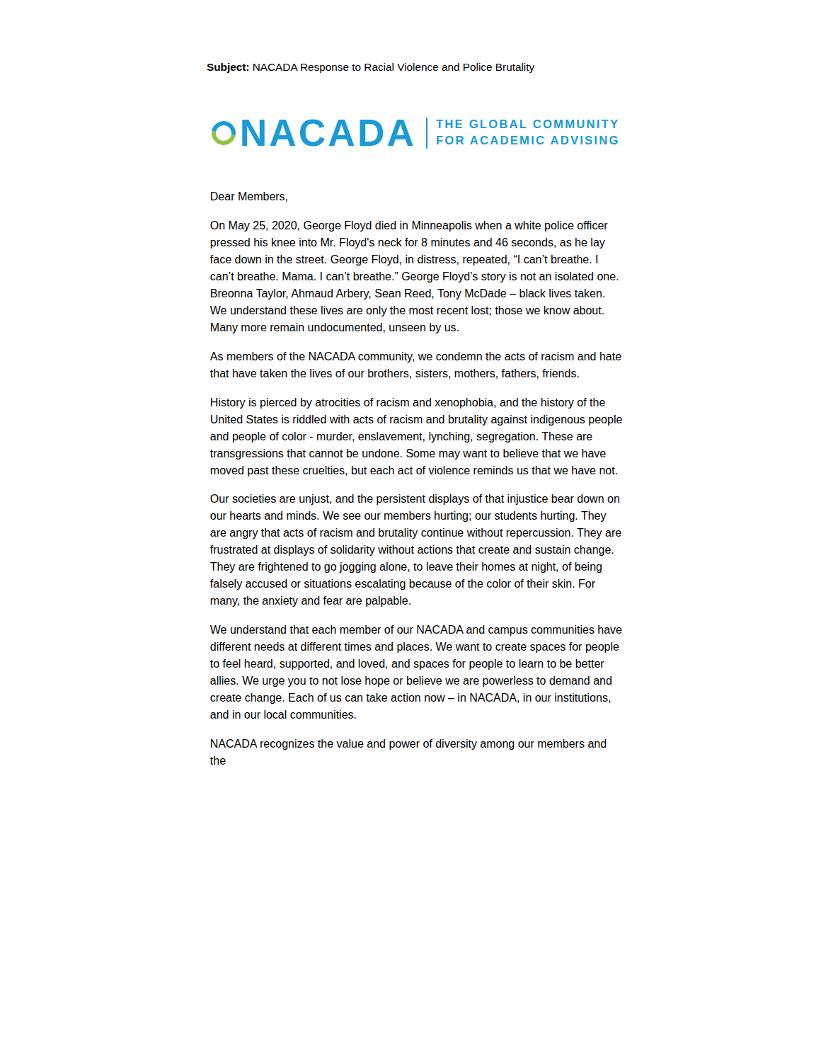Subject: NACADA Response to Racial Violence and Police Brutality
NACADA THE GLOBAL COMMUNITY
FOR ACADEMIC ADVISING
Dear Members,
On May 25, 2020, George Floyd died in Minneapolis when a white police officer pressed his knee into Mr. Floyd's neck for 8 minutes and 46 seconds, as he lay face down in the street. George Floyd, in distress, repeated, “I can’t breathe. I can’t breathe. Mama. I can’t breathe.” George Floyd’s story is not an isolated one. Breonna Taylor, Ahmaud Arbery, Sean Reed, Tony McDade – black lives taken. We understand these lives are only the most recent lost; those we know about. Many more remain undocumented, unseen by us.
As members of the NACADA community, we condemn the acts of racism and hate that have taken the lives of our brothers, sisters, mothers, fathers, friends.
History is pierced by atrocities of racism and xenophobia, and the history of the United States is riddled with acts of racism and brutality against indigenous people and people of color - murder, enslavement, lynching, segregation. These are transgressions that cannot be undone. Some may want to believe that we have moved past these cruelties, but each act of violence reminds us that we have not.
Our societies are unjust, and the persistent displays of that injustice bear down on our hearts and minds. We see our members hurting; our students hurting. They are angry that acts of racism and brutality continue without repercussion. They are frustrated at displays of solidarity without actions that create and sustain change. They are frightened to go jogging alone, to leave their homes at night, of being falsely accused or situations escalating because of the color of their skin. For many, the anxiety and fear are palpable.
We understand that each member of our NACADA and campus communities have different needs at different times and places. We want to create spaces for people to feel heard, supported, and loved, and spaces for people to learn to be better allies. We urge you to not lose hope or believe we are powerless to demand and create change. Each of us can take action now – in NACADA, in our institutions, and in our local communities.
NACADA recognizes the value and power of diversity among our members and the